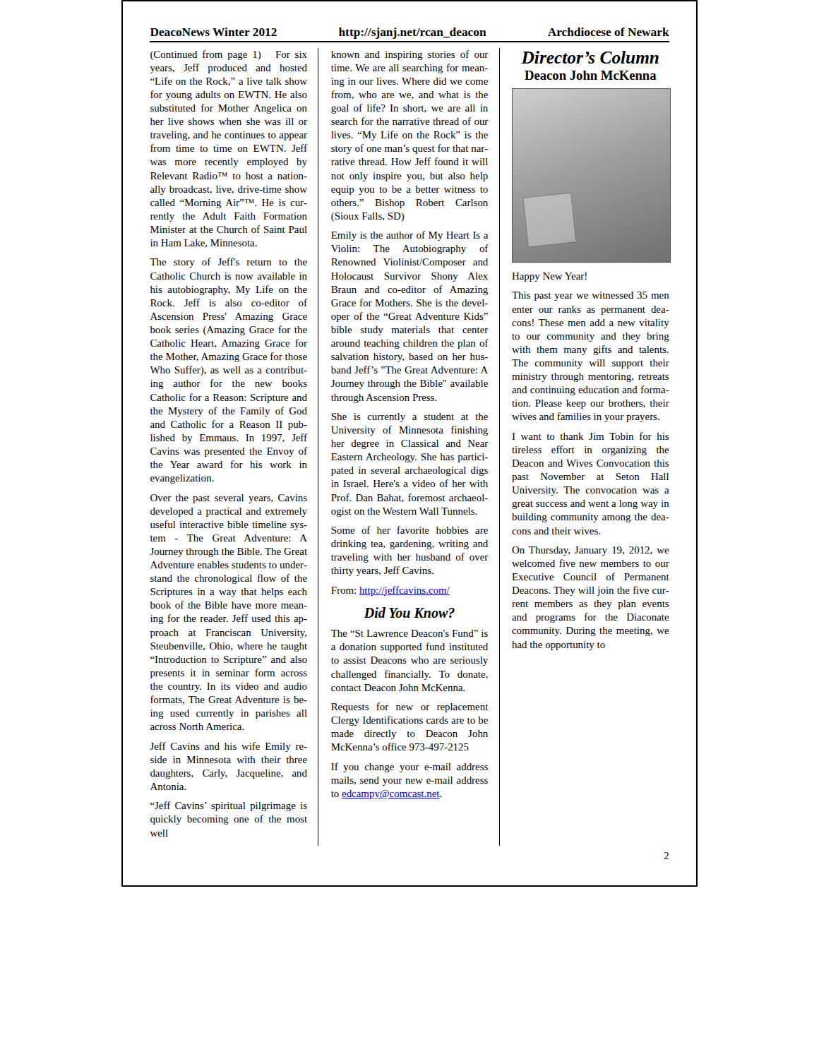DeacoNews Winter 2012
http://sjanj.net/rcan_deacon
Archdiocese of Newark
(Continued from page 1) For six years, Jeff produced and hosted “Life on the Rock,” a live talk show for young adults on EWTN. He also substituted for Mother Angelica on her live shows when she was ill or traveling, and he continues to appear from time to time on EWTN. Jeff was more recently employed by Relevant Radio™ to host a nationally broadcast, live, drive-time show called “Morning Air”™. He is currently the Adult Faith Formation Minister at the Church of Saint Paul in Ham Lake, Minnesota.
The story of Jeff's return to the Catholic Church is now available in his autobiography, My Life on the Rock. Jeff is also co-editor of Ascension Press' Amazing Grace book series (Amazing Grace for the Catholic Heart, Amazing Grace for the Mother, Amazing Grace for those Who Suffer), as well as a contributing author for the new books Catholic for a Reason: Scripture and the Mystery of the Family of God and Catholic for a Reason II published by Emmaus. In 1997, Jeff Cavins was presented the Envoy of the Year award for his work in evangelization.
Over the past several years, Cavins developed a practical and extremely useful interactive bible timeline system - The Great Adventure: A Journey through the Bible. The Great Adventure enables students to understand the chronological flow of the Scriptures in a way that helps each book of the Bible have more meaning for the reader. Jeff used this approach at Franciscan University, Steubenville, Ohio, where he taught “Introduction to Scripture” and also presents it in seminar form across the country. In its video and audio formats, The Great Adventure is being used currently in parishes all across North America.
Jeff Cavins and his wife Emily reside in Minnesota with their three daughters, Carly, Jacqueline, and Antonia.
“Jeff Cavins’ spiritual pilgrimage is quickly becoming one of the most well
known and inspiring stories of our time. We are all searching for meaning in our lives. Where did we come from, who are we, and what is the goal of life? In short, we are all in search for the narrative thread of our lives. “My Life on the Rock” is the story of one man’s quest for that narrative thread. How Jeff found it will not only inspire you, but also help equip you to be a better witness to others.” Bishop Robert Carlson (Sioux Falls, SD)
Emily is the author of My Heart Is a Violin: The Autobiography of Renowned Violinist/Composer and Holocaust Survivor Shony Alex Braun and co-editor of Amazing Grace for Mothers. She is the developer of the “Great Adventure Kids” bible study materials that center around teaching children the plan of salvation history, based on her husband Jeff’s "The Great Adventure: A Journey through the Bible" available through Ascension Press.
She is currently a student at the University of Minnesota finishing her degree in Classical and Near Eastern Archeology. She has participated in several archaeological digs in Israel. Here's a video of her with Prof. Dan Bahat, foremost archaeologist on the Western Wall Tunnels.
Some of her favorite hobbies are drinking tea, gardening, writing and traveling with her husband of over thirty years, Jeff Cavins.
From: http://jeffcavins.com/
Did You Know?
The “St Lawrence Deacon's Fund” is a donation supported fund instituted to assist Deacons who are seriously challenged financially. To donate, contact Deacon John McKenna.
Requests for new or replacement Clergy Identifications cards are to be made directly to Deacon John McKenna’s office 973-497-2125
If you change your e-mail address mails, send your new e-mail address to edcampy@comcast.net.
Director’s Column
Deacon John McKenna
Happy New Year!
This past year we witnessed 35 men enter our ranks as permanent deacons! These men add a new vitality to our community and they bring with them many gifts and talents. The community will support their ministry through mentoring, retreats and continuing education and formation. Please keep our brothers, their wives and families in your prayers.
I want to thank Jim Tobin for his tireless effort in organizing the Deacon and Wives Convocation this past November at Seton Hall University. The convocation was a great success and went a long way in building community among the deacons and their wives.
On Thursday, January 19, 2012, we welcomed five new members to our Executive Council of Permanent Deacons. They will join the five current members as they plan events and programs for the Diaconate community. During the meeting, we had the opportunity to
2